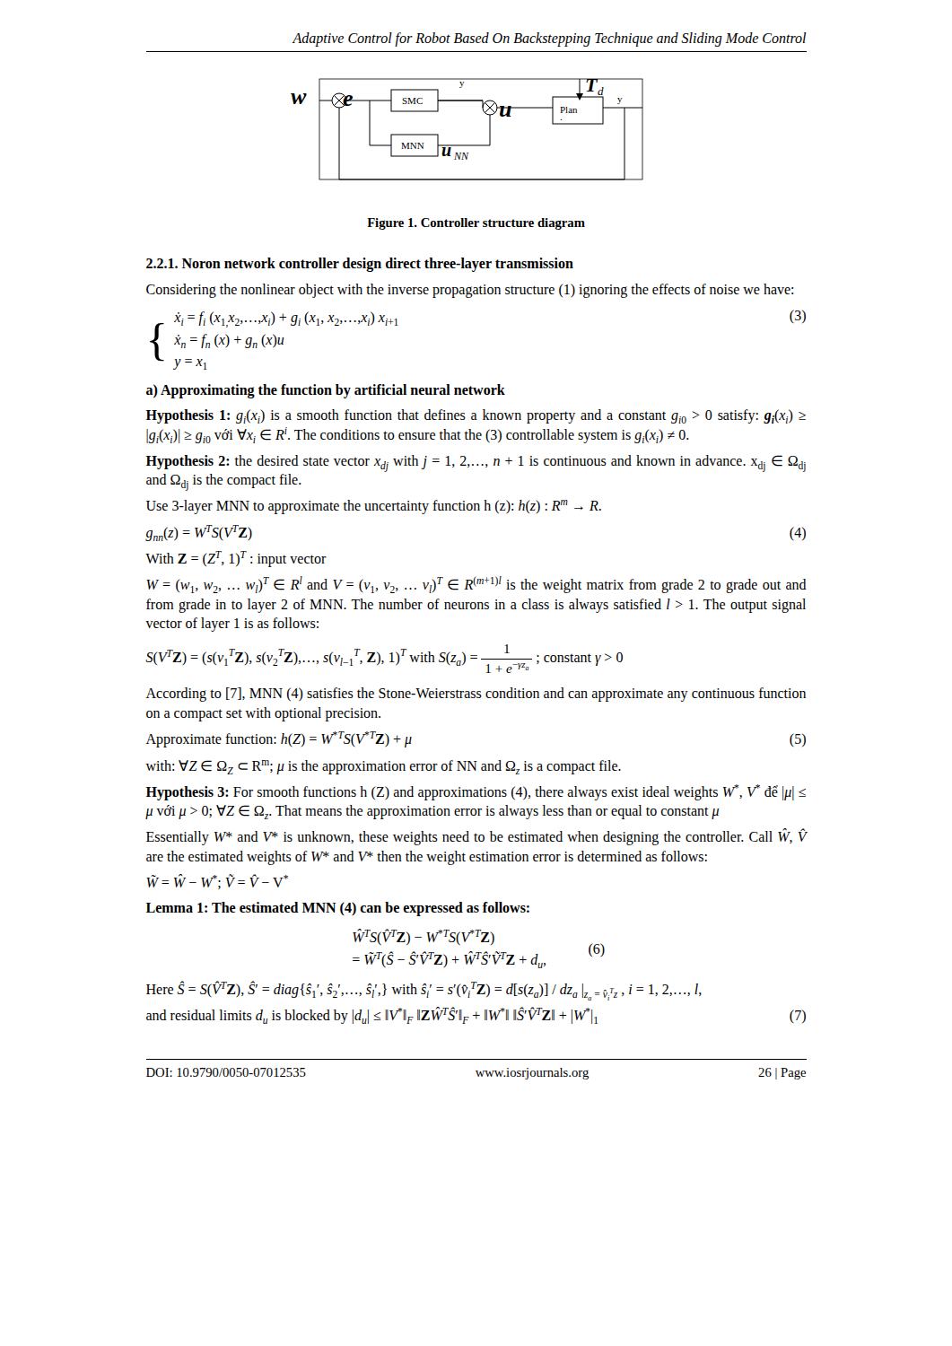Adaptive Control for Robot Based On Backstepping Technique and Sliding Mode Control
w e SMC y MNN u NN u T d Plan . y
Figure 1. Controller structure diagram
2.2.1. Noron network controller design direct three-layer transmission
Considering the nonlinear object with the inverse propagation structure (1) ignoring the effects of noise we have:
(3) {
| ẋ i = f i ( x 1, x 2 ,…, x i ) + g i ( x 1 , x 2 ,…, x i ) x i +1 |
| ẋ n = f n ( x ) + g n ( x ) u |
| y = x 1 |
a) Approximating the function by artificial neural network
Hypothesis 1: gi(xi) is a smooth function that defines a known property and a constant gi0 > 0 satisfy: gi(xi) ≥ |gi(xi)| ≥ gi0 với ∀xi ∈ Ri. The conditions to ensure that the (3) controllable system is gi(xi) ≠ 0.
Hypothesis 2: the desired state vector xdj with j = 1, 2,…, n + 1 is continuous and known in advance. xdj ∈ Ωdj and Ωdj is the compact file.
Use 3-layer MNN to approximate the uncertainty function h (z): h(z) : Rm → R.
(4) gnn(z) = WTS(VT Z)
With Z = (ZT, 1)T : input vector
W = (w1, w2, … wl)T ∈ Rl and V = (v1, v2, … vl)T ∈ R(m+1)l is the weight matrix from grade 2 to grade out and from grade in to layer 2 of MNN. The number of neurons in a class is always satisfied l > 1. The output signal vector of layer 1 is as follows:
S(VT Z) = (s(v1TZ), s(v2TZ),…, s(vl−1T, Z), 1)T with S(za) = 11 + e−γza ; constant γ > 0
According to [7], MNN (4) satisfies the Stone-Weierstrass condition and can approximate any continuous function on a compact set with optional precision.
(5) Approximate function: h(Z) = W*TS(V*TZ) + μ
with: ∀Z ∈ ΩZ ⊂ Rm; μ is the approximation error of NN and Ωz is a compact file.
Hypothesis 3: For smooth functions h (Z) and approximations (4), there always exist ideal weights W*, V* để |μ| ≤ μ với μ > 0; ∀Z ∈ Ωz. That means the approximation error is always less than or equal to constant μ
Essentially W* and V* is unknown, these weights need to be estimated when designing the controller. Call Ŵ, V̂ are the estimated weights of W* and V* then the weight estimation error is determined as follows:
W̃ = Ŵ − W*; Ṽ = V̂ − V*
Lemma 1: The estimated MNN (4) can be expressed as follows:
| Ŵ T S ( V̂ T Z ) − W * T S ( V * T Z ) | (6) |
| = W̃ T ( Ŝ − Ŝ ′ V̂ T Z ) + Ŵ T Ŝ ′ Ṽ T Z + d u , |
Here Ŝ = S(V̂T Z), Ŝ′ = diag{ŝ1′, ŝ2′,…, ŝl′,} with ŝi′ = s′(v̂iT Z) = d[s(za)] / dza |za = v̂iTz , i = 1, 2,…, l,
(7) and residual limits du is blocked by |du| ≤ ‖V*‖F ‖ZŴTŜ′‖F + ‖W*‖ ‖Ŝ′V̂T Z‖ + |W*|1
DOI: 10.9790/0050-07012535 www.iosrjournals.org 26 | Page